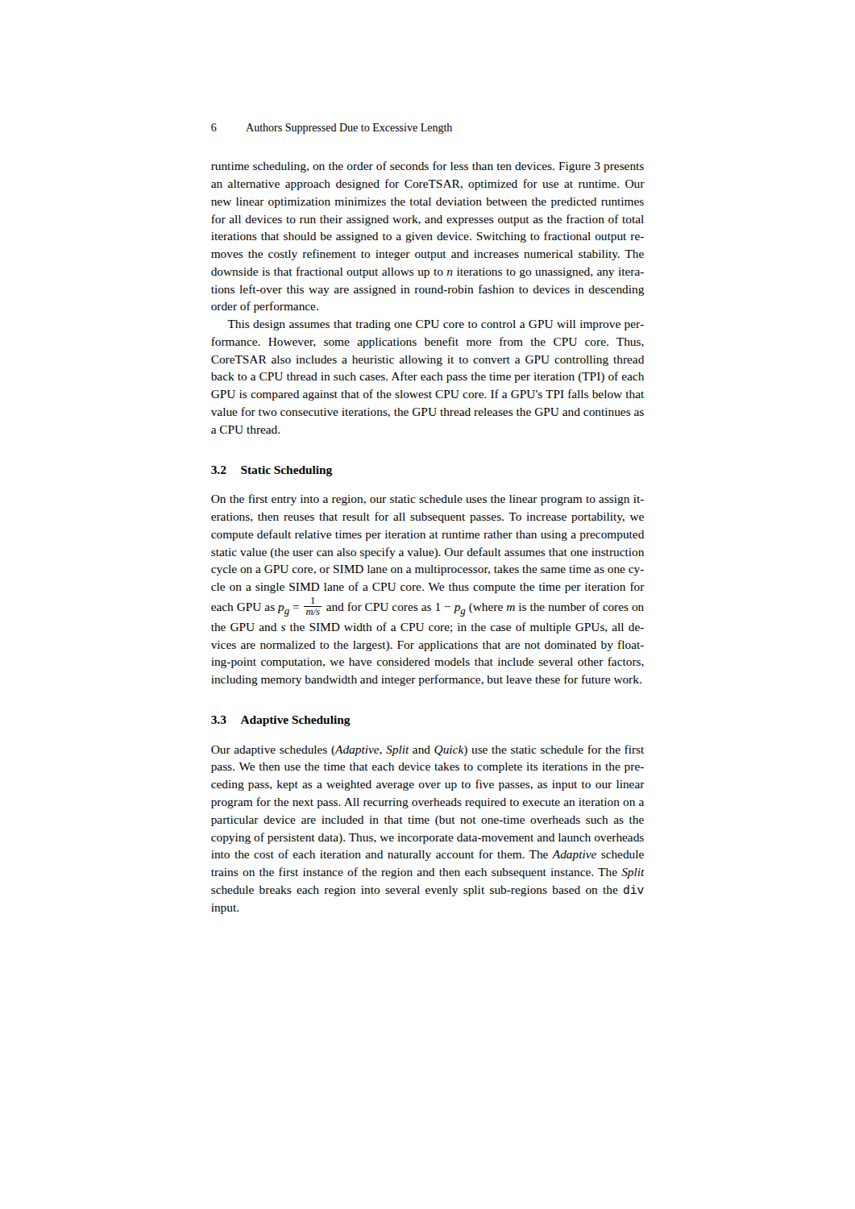6 Authors Suppressed Due to Excessive Length
runtime scheduling, on the order of seconds for less than ten devices. Figure 3 presents an alternative approach designed for CoreTSAR, optimized for use at runtime. Our new linear optimization minimizes the total deviation between the predicted runtimes for all devices to run their assigned work, and expresses output as the fraction of total iterations that should be assigned to a given device. Switching to fractional output removes the costly refinement to integer output and increases numerical stability. The downside is that fractional output allows up to n iterations to go unassigned, any iterations left-over this way are assigned in round-robin fashion to devices in descending order of performance.
This design assumes that trading one CPU core to control a GPU will improve performance. However, some applications benefit more from the CPU core. Thus, CoreTSAR also includes a heuristic allowing it to convert a GPU controlling thread back to a CPU thread in such cases. After each pass the time per iteration (TPI) of each GPU is compared against that of the slowest CPU core. If a GPU's TPI falls below that value for two consecutive iterations, the GPU thread releases the GPU and continues as a CPU thread.
3.2 Static Scheduling
On the first entry into a region, our static schedule uses the linear program to assign iterations, then reuses that result for all subsequent passes. To increase portability, we compute default relative times per iteration at runtime rather than using a precomputed static value (the user can also specify a value). Our default assumes that one instruction cycle on a GPU core, or SIMD lane on a multiprocessor, takes the same time as one cycle on a single SIMD lane of a CPU core. We thus compute the time per iteration for each GPU as pg = 1 m/s and for CPU cores as 1 − pg (where m is the number of cores on the GPU and s the SIMD width of a CPU core; in the case of multiple GPUs, all devices are normalized to the largest). For applications that are not dominated by floating-point computation, we have considered models that include several other factors, including memory bandwidth and integer performance, but leave these for future work.
3.3 Adaptive Scheduling
Our adaptive schedules (Adaptive, Split and Quick) use the static schedule for the first pass. We then use the time that each device takes to complete its iterations in the preceding pass, kept as a weighted average over up to five passes, as input to our linear program for the next pass. All recurring overheads required to execute an iteration on a particular device are included in that time (but not one-time overheads such as the copying of persistent data). Thus, we incorporate data-movement and launch overheads into the cost of each iteration and naturally account for them. The Adaptive schedule trains on the first instance of the region and then each subsequent instance. The Split schedule breaks each region into several evenly split sub-regions based on the div input.